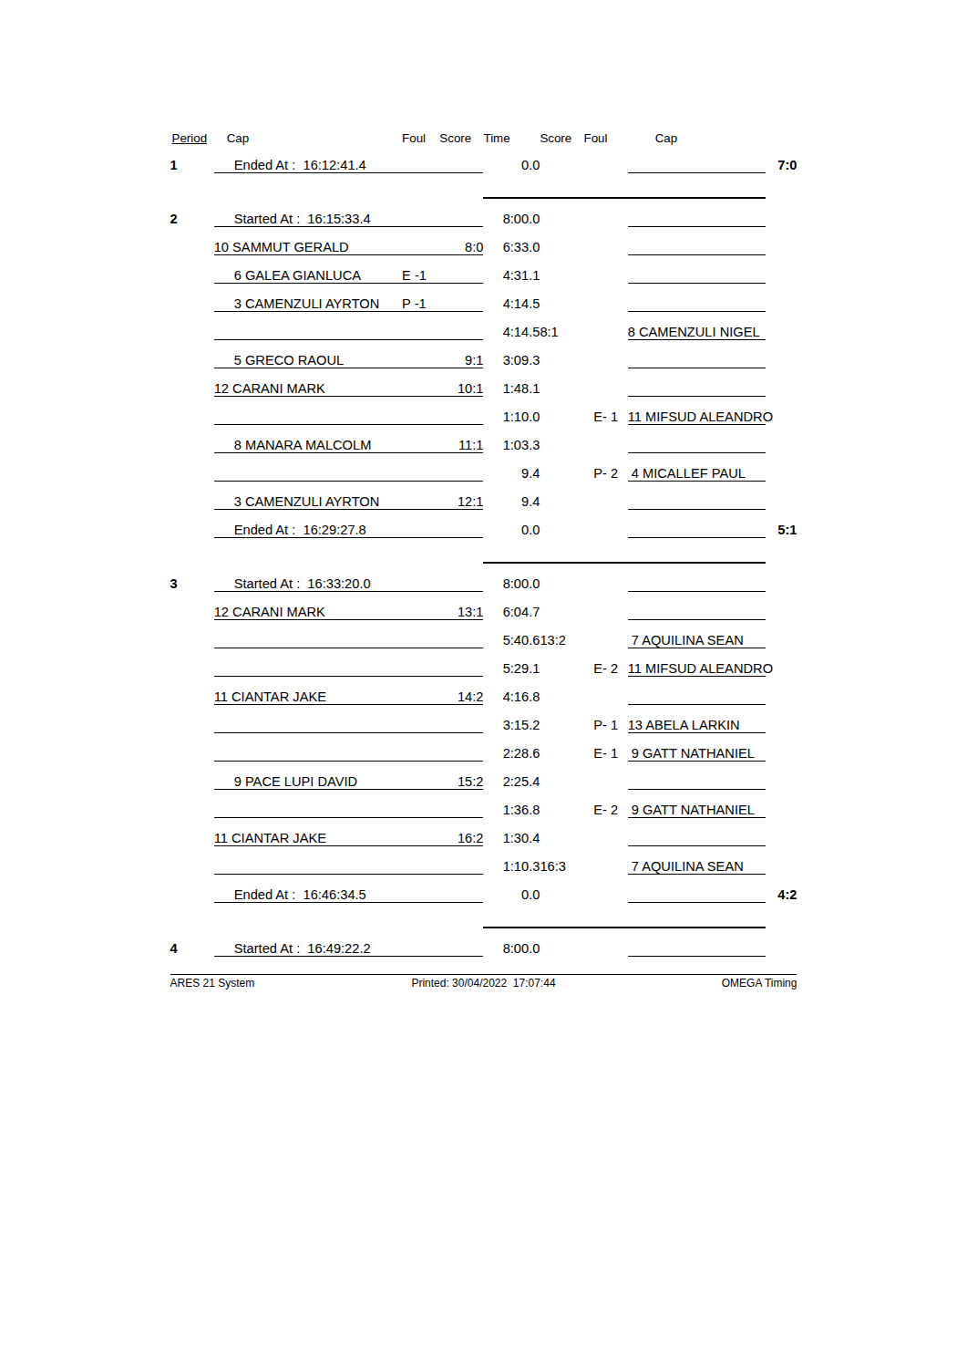| Period | Cap | Foul | Score | Time | Score | Foul | Cap | |
| 1 | Ended At : 16:12:41.4 | | | 0.0 | | | | 7:0 |
| 2 | Started At : 16:15:33.4 | | | 8:00.0 | | | | |
| | 10 SAMMUT GERALD | | 8:0 | 6:33.0 | | | | |
| | 6 GALEA GIANLUCA | E -1 | | 4:31.1 | | | | |
| | 3 CAMENZULI AYRTON | P -1 | | 4:14.5 | | | | |
| | | | | 4:14.5 | 8:1 | | 8 CAMENZULI NIGEL | |
| | 5 GRECO RAOUL | | 9:1 | 3:09.3 | | | | |
| | 12 CARANI MARK | | 10:1 | 1:48.1 | | | | |
| | | | | 1:10.0 | | E- 1 | 11 MIFSUD ALEANDRO | |
| | 8 MANARA MALCOLM | | 11:1 | 1:03.3 | | | | |
| | | | | 9.4 | | P- 2 | 4 MICALLEF PAUL | |
| | 3 CAMENZULI AYRTON | | 12:1 | 9.4 | | | | |
| | Ended At : 16:29:27.8 | | | 0.0 | | | | 5:1 |
| 3 | Started At : 16:33:20.0 | | | 8:00.0 | | | | |
| | 12 CARANI MARK | | 13:1 | 6:04.7 | | | | |
| | | | | 5:40.6 | 13:2 | | 7 AQUILINA SEAN | |
| | | | | 5:29.1 | | E- 2 | 11 MIFSUD ALEANDRO | |
| | 11 CIANTAR JAKE | | 14:2 | 4:16.8 | | | | |
| | | | | 3:15.2 | | P- 1 | 13 ABELA LARKIN | |
| | | | | 2:28.6 | | E- 1 | 9 GATT NATHANIEL | |
| | 9 PACE LUPI DAVID | | 15:2 | 2:25.4 | | | | |
| | | | | 1:36.8 | | E- 2 | 9 GATT NATHANIEL | |
| | 11 CIANTAR JAKE | | 16:2 | 1:30.4 | | | | |
| | | | | 1:10.3 | 16:3 | | 7 AQUILINA SEAN | |
| | Ended At : 16:46:34.5 | | | 0.0 | | | | 4:2 |
| 4 | Started At : 16:49:22.2 | | | 8:00.0 | | | | |
ARES 21 System
Printed: 30/04/2022 17:07:44
OMEGA Timing